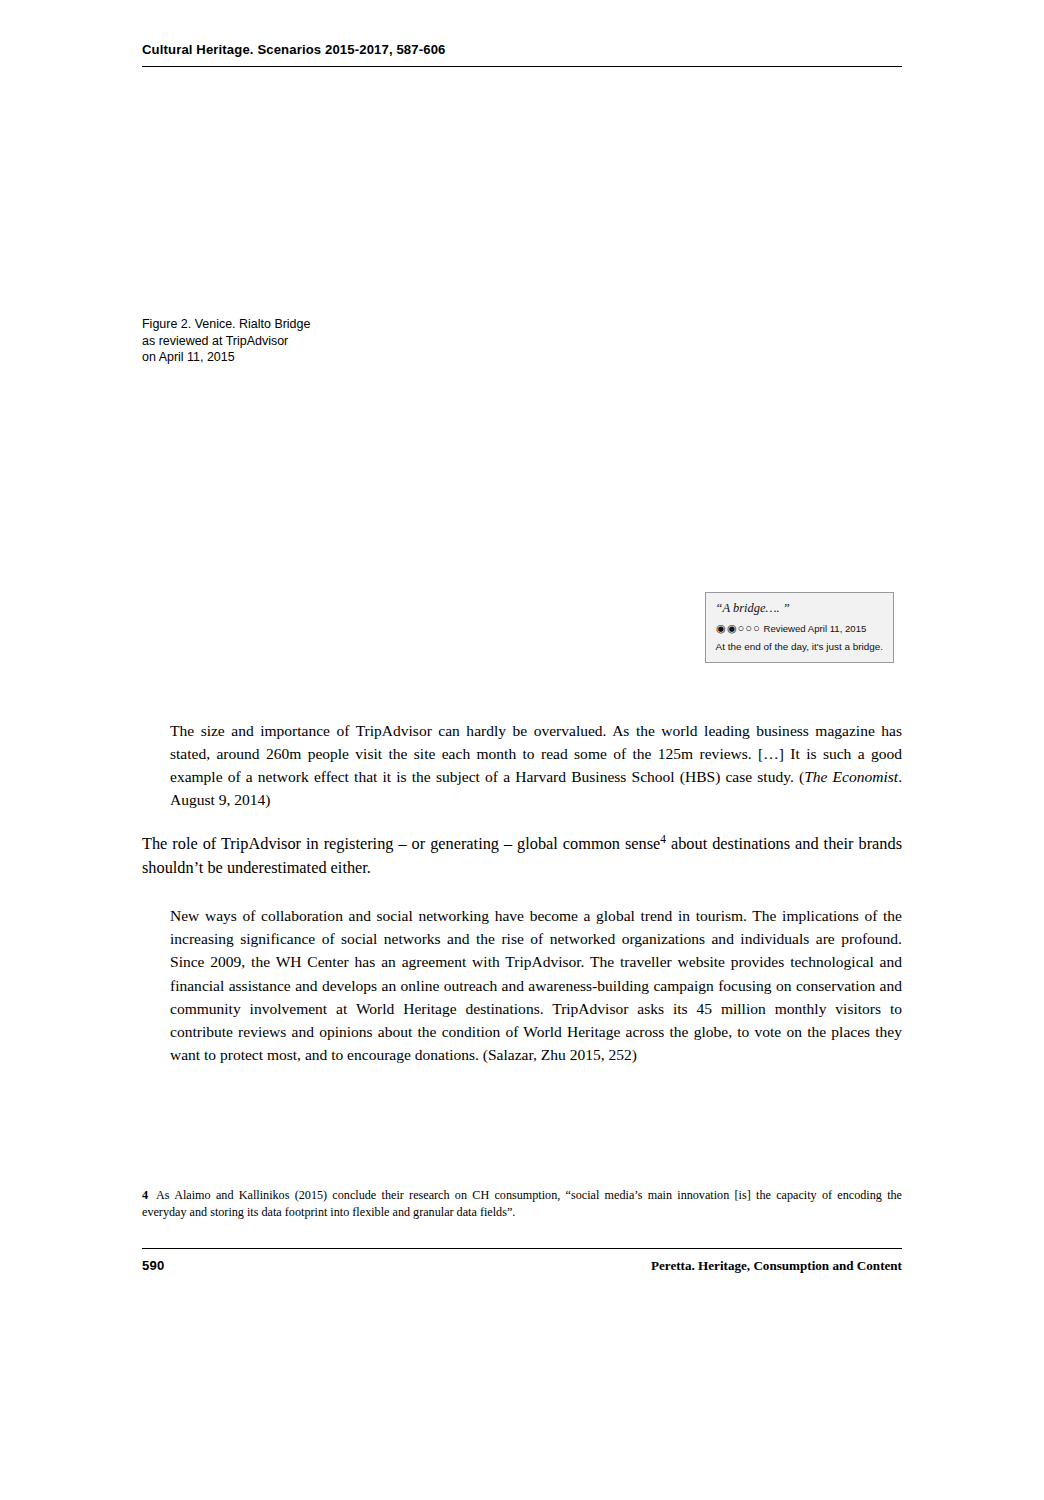Cultural Heritage. Scenarios 2015-2017, 587-606
Figure 2. Venice. Rialto Bridge as reviewed at TripAdvisor
on April 11, 2015
“A bridge…. ” ◉◉○○○ Reviewed April 11, 2015
At the end of the day, it's just a bridge.
The size and importance of TripAdvisor can hardly be overvalued. As the world leading business magazine has stated, around 260m people visit the site each month to read some of the 125m reviews. […] It is such a good example of a network effect that it is the subject of a Harvard Business School (HBS) case study. (The Economist. August 9, 2014)
The role of TripAdvisor in registering – or generating – global common sense4 about destinations and their brands shouldn’t be underestimated either.
New ways of collaboration and social networking have become a global trend in tourism. The implications of the increasing significance of social networks and the rise of networked organizations and individuals are profound. Since 2009, the WH Center has an agreement with TripAdvisor. The traveller website provides technological and financial assistance and develops an online outreach and awareness-building campaign focusing on conservation and community involvement at World Heritage destinations. TripAdvisor asks its 45 million monthly visitors to contribute reviews and opinions about the condition of World Heritage across the globe, to vote on the places they want to protect most, and to encourage donations. (Salazar, Zhu 2015, 252)
4 As Alaimo and Kallinikos (2015) conclude their research on CH consumption, “social media’s main innovation [is] the capacity of encoding the everyday and storing its data footprint into flexible and granular data fields”.
590 Peretta. Heritage, Consumption and Content